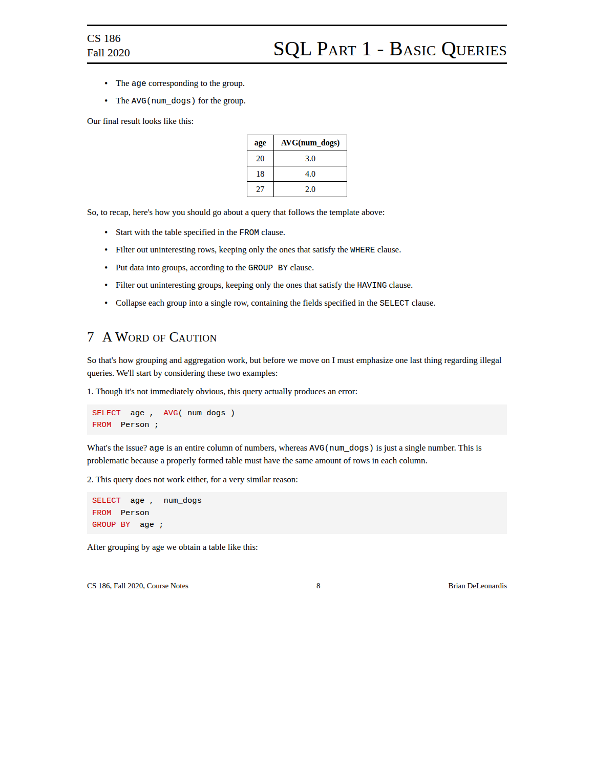CS 186
Fall 2020
SQL Part 1 - Basic Queries
The age corresponding to the group.
The AVG(num_dogs) for the group.
Our final result looks like this:
| age | AVG(num_dogs) |
| --- | --- |
| 20 | 3.0 |
| 18 | 4.0 |
| 27 | 2.0 |
So, to recap, here's how you should go about a query that follows the template above:
Start with the table specified in the FROM clause.
Filter out uninteresting rows, keeping only the ones that satisfy the WHERE clause.
Put data into groups, according to the GROUP BY clause.
Filter out uninteresting groups, keeping only the ones that satisfy the HAVING clause.
Collapse each group into a single row, containing the fields specified in the SELECT clause.
7 A Word of Caution
So that's how grouping and aggregation work, but before we move on I must emphasize one last thing regarding illegal queries. We'll start by considering these two examples:
1. Though it's not immediately obvious, this query actually produces an error:
SELECT  age ,  AVG( num_dogs )
FROM  Person ;
What's the issue? age is an entire column of numbers, whereas AVG(num_dogs) is just a single number. This is problematic because a properly formed table must have the same amount of rows in each column.
2. This query does not work either, for a very similar reason:
SELECT  age ,  num_dogs
FROM  Person
GROUP BY  age ;
After grouping by age we obtain a table like this:
CS 186, Fall 2020, Course Notes
8
Brian DeLeonardis